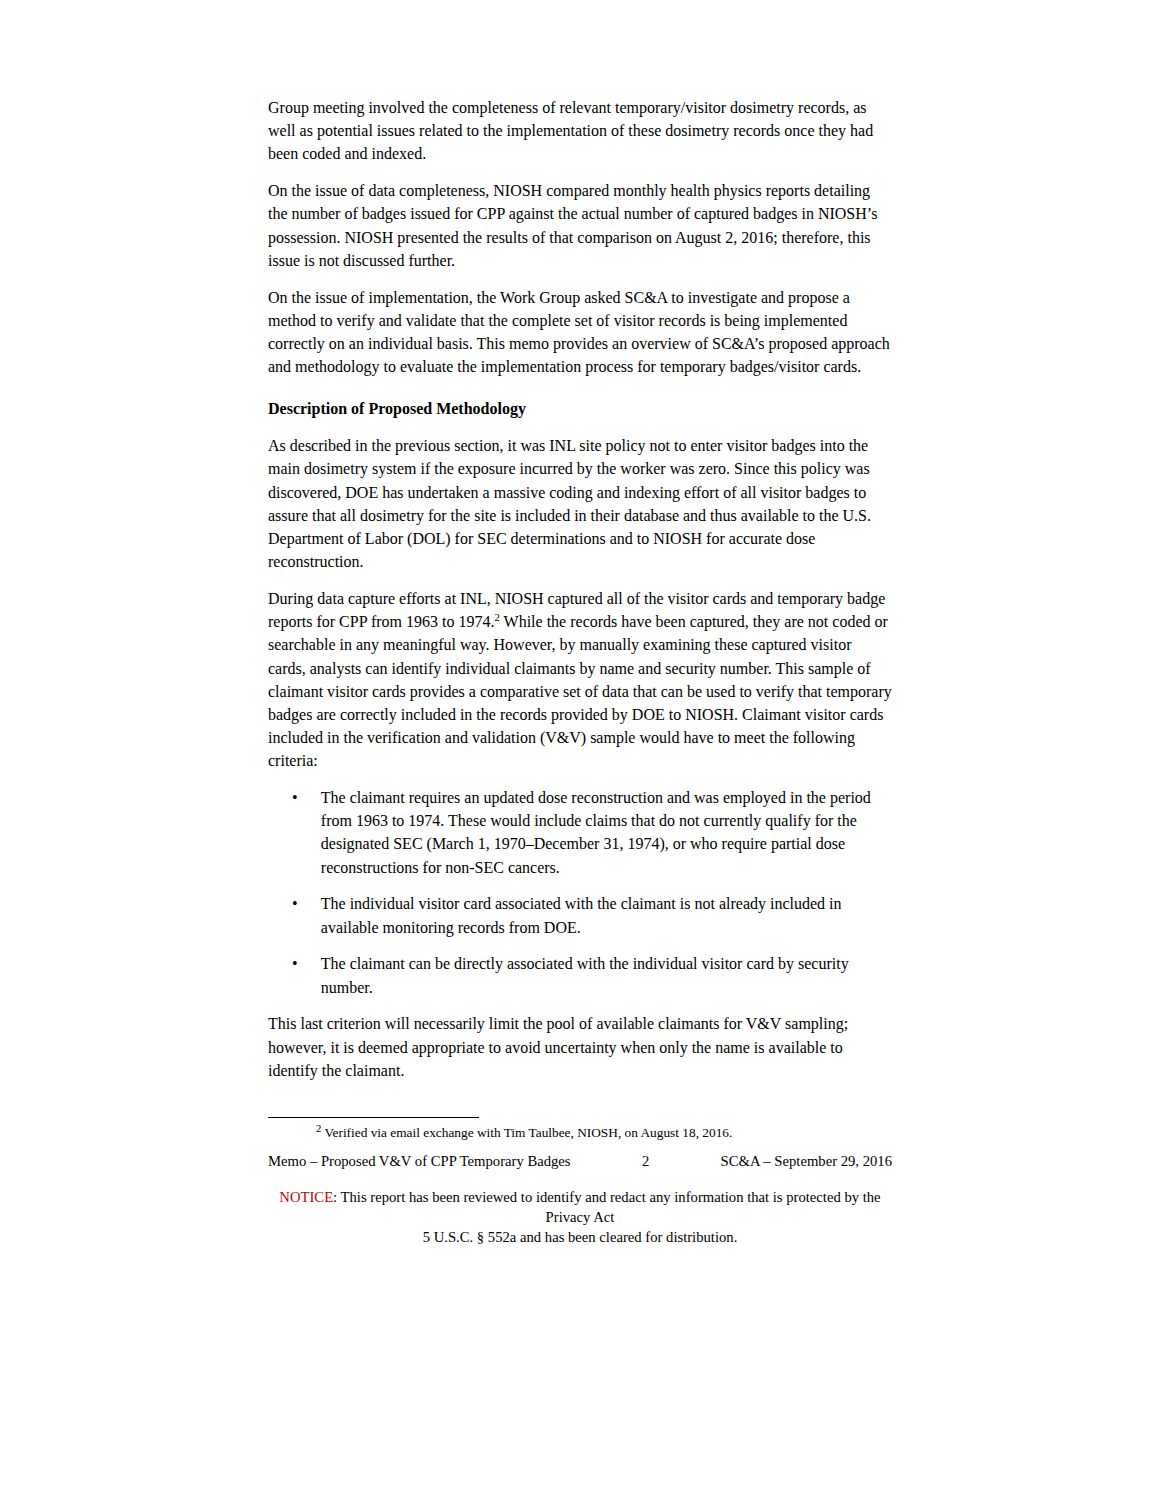Group meeting involved the completeness of relevant temporary/visitor dosimetry records, as well as potential issues related to the implementation of these dosimetry records once they had been coded and indexed.
On the issue of data completeness, NIOSH compared monthly health physics reports detailing the number of badges issued for CPP against the actual number of captured badges in NIOSH’s possession. NIOSH presented the results of that comparison on August 2, 2016; therefore, this issue is not discussed further.
On the issue of implementation, the Work Group asked SC&A to investigate and propose a method to verify and validate that the complete set of visitor records is being implemented correctly on an individual basis. This memo provides an overview of SC&A’s proposed approach and methodology to evaluate the implementation process for temporary badges/visitor cards.
Description of Proposed Methodology
As described in the previous section, it was INL site policy not to enter visitor badges into the main dosimetry system if the exposure incurred by the worker was zero. Since this policy was discovered, DOE has undertaken a massive coding and indexing effort of all visitor badges to assure that all dosimetry for the site is included in their database and thus available to the U.S. Department of Labor (DOL) for SEC determinations and to NIOSH for accurate dose reconstruction.
During data capture efforts at INL, NIOSH captured all of the visitor cards and temporary badge reports for CPP from 1963 to 1974.2 While the records have been captured, they are not coded or searchable in any meaningful way. However, by manually examining these captured visitor cards, analysts can identify individual claimants by name and security number. This sample of claimant visitor cards provides a comparative set of data that can be used to verify that temporary badges are correctly included in the records provided by DOE to NIOSH. Claimant visitor cards included in the verification and validation (V&V) sample would have to meet the following criteria:
The claimant requires an updated dose reconstruction and was employed in the period from 1963 to 1974. These would include claims that do not currently qualify for the designated SEC (March 1, 1970–December 31, 1974), or who require partial dose reconstructions for non-SEC cancers.
The individual visitor card associated with the claimant is not already included in available monitoring records from DOE.
The claimant can be directly associated with the individual visitor card by security number.
This last criterion will necessarily limit the pool of available claimants for V&V sampling; however, it is deemed appropriate to avoid uncertainty when only the name is available to identify the claimant.
2 Verified via email exchange with Tim Taulbee, NIOSH, on August 18, 2016.
Memo – Proposed V&V of CPP Temporary Badges 2 SC&A – September 29, 2016
NOTICE: This report has been reviewed to identify and redact any information that is protected by the Privacy Act
5 U.S.C. § 552a and has been cleared for distribution.